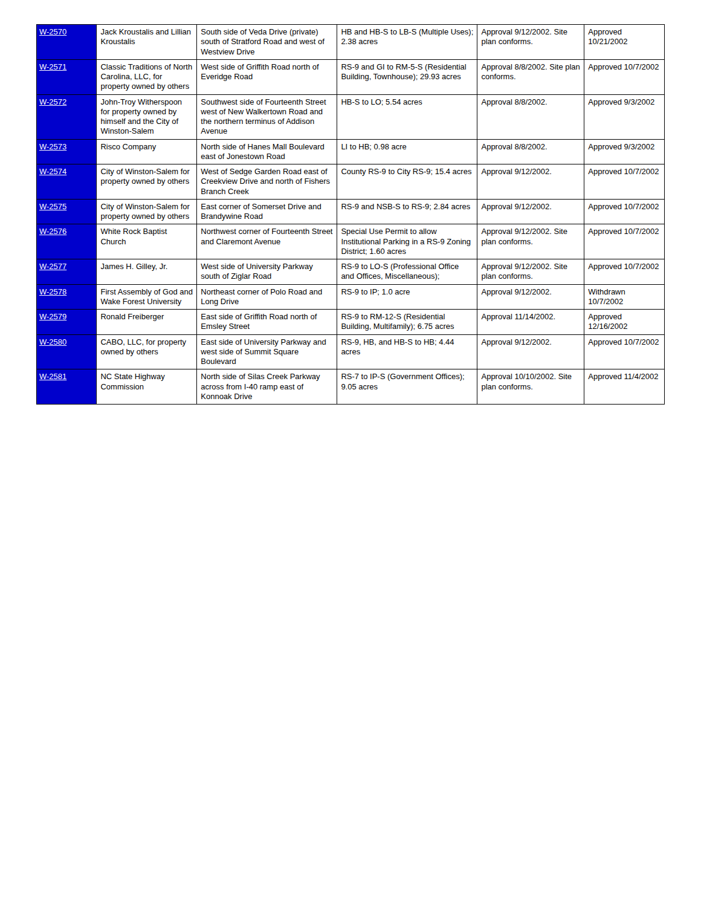| W-2570 | Jack Kroustalis and Lillian Kroustalis | South side of Veda Drive (private) south of Stratford Road and west of Westview Drive | HB and HB-S to LB-S (Multiple Uses); 2.38 acres | Approval 9/12/2002. Site plan conforms. | Approved 10/21/2002 |
| W-2571 | Classic Traditions of North Carolina, LLC, for property owned by others | West side of Griffith Road north of Everidge Road | RS-9 and GI to RM-5-S (Residential Building, Townhouse); 29.93 acres | Approval 8/8/2002. Site plan conforms. | Approved 10/7/2002 |
| W-2572 | John-Troy Witherspoon for property owned by himself and the City of Winston-Salem | Southwest side of Fourteenth Street west of New Walkertown Road and the northern terminus of Addison Avenue | HB-S to LO; 5.54 acres | Approval 8/8/2002. | Approved 9/3/2002 |
| W-2573 | Risco Company | North side of Hanes Mall Boulevard east of Jonestown Road | LI to HB; 0.98 acre | Approval 8/8/2002. | Approved 9/3/2002 |
| W-2574 | City of Winston-Salem for property owned by others | West of Sedge Garden Road east of Creekview Drive and north of Fishers Branch Creek | County RS-9 to City RS-9; 15.4 acres | Approval 9/12/2002. | Approved 10/7/2002 |
| W-2575 | City of Winston-Salem for property owned by others | East corner of Somerset Drive and Brandywine Road | RS-9 and NSB-S to RS-9; 2.84 acres | Approval 9/12/2002. | Approved 10/7/2002 |
| W-2576 | White Rock Baptist Church | Northwest corner of Fourteenth Street and Claremont Avenue | Special Use Permit to allow Institutional Parking in a RS-9 Zoning District; 1.60 acres | Approval 9/12/2002. Site plan conforms. | Approved 10/7/2002 |
| W-2577 | James H. Gilley, Jr. | West side of University Parkway south of Ziglar Road | RS-9 to LO-S (Professional Office and Offices, Miscellaneous); | Approval 9/12/2002. Site plan conforms. | Approved 10/7/2002 |
| W-2578 | First Assembly of God and Wake Forest University | Northeast corner of Polo Road and Long Drive | RS-9 to IP; 1.0 acre | Approval 9/12/2002. | Withdrawn 10/7/2002 |
| W-2579 | Ronald Freiberger | East side of Griffith Road north of Emsley Street | RS-9 to RM-12-S (Residential Building, Multifamily); 6.75 acres | Approval 11/14/2002. | Approved 12/16/2002 |
| W-2580 | CABO, LLC, for property owned by others | East side of University Parkway and west side of Summit Square Boulevard | RS-9, HB, and HB-S to HB; 4.44 acres | Approval 9/12/2002. | Approved 10/7/2002 |
| W-2581 | NC State Highway Commission | North side of Silas Creek Parkway across from I-40 ramp east of Konnoak Drive | RS-7 to IP-S (Government Offices); 9.05 acres | Approval 10/10/2002. Site plan conforms. | Approved 11/4/2002 |